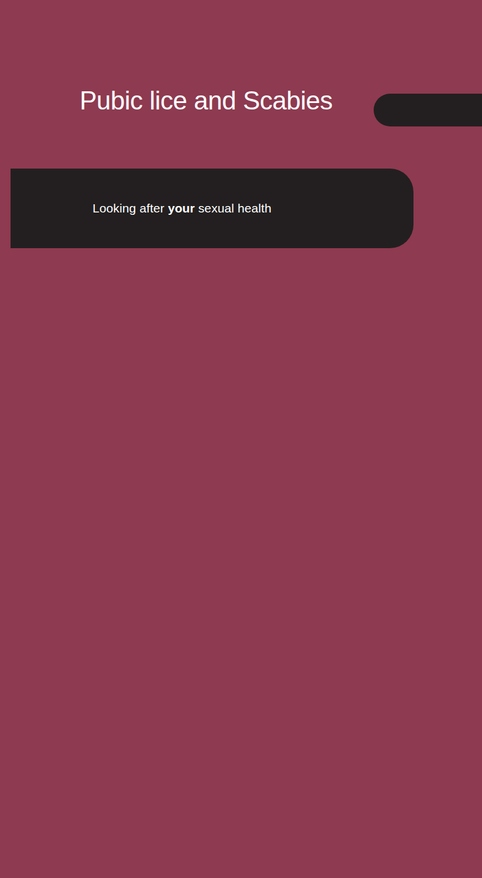Pubic lice and Scabies
Looking after your sexual health